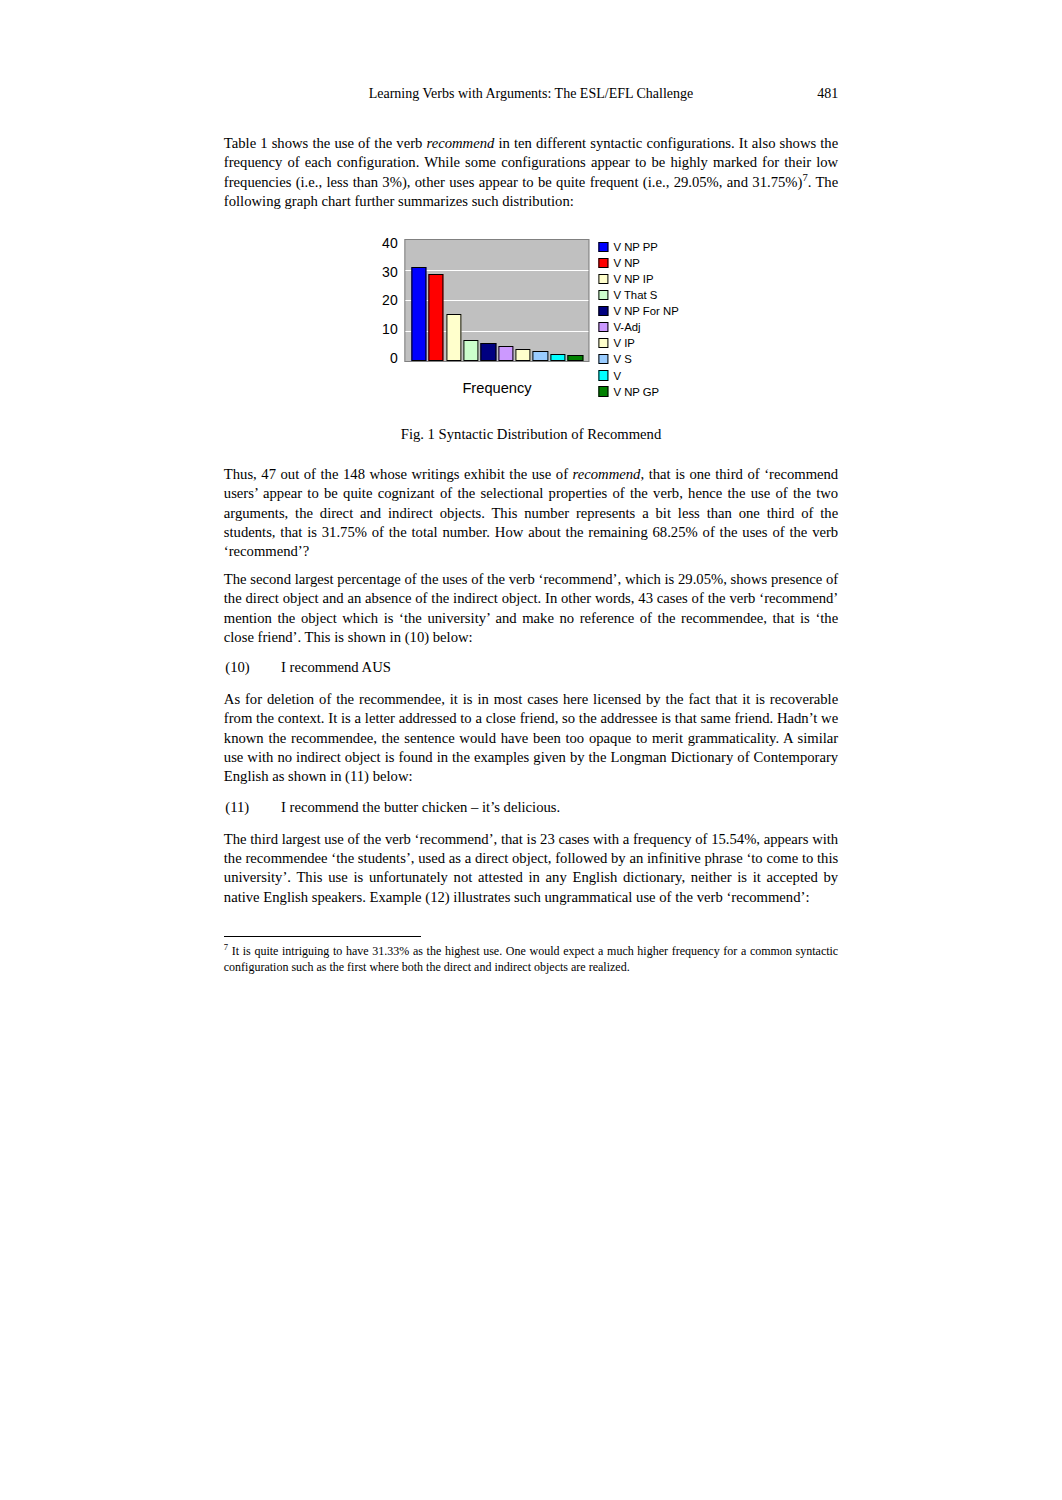Learning Verbs with Arguments: The ESL/EFL Challenge 481
Table 1 shows the use of the verb recommend in ten different syntactic configurations. It also shows the frequency of each configuration. While some configurations appear to be highly marked for their low frequencies (i.e., less than 3%), other uses appear to be quite frequent (i.e., 29.05%, and 31.75%)7. The following graph chart further summarizes such distribution:
40 30 20 10 0
Frequency
V NP PP
V NP
V NP IP
V That S
V NP For NP
V-Adj
V IP
V S
V
V NP GP
Fig. 1 Syntactic Distribution of Recommend
Thus, 47 out of the 148 whose writings exhibit the use of recommend, that is one third of ‘recommend users’ appear to be quite cognizant of the selectional properties of the verb, hence the use of the two arguments, the direct and indirect objects. This number represents a bit less than one third of the students, that is 31.75% of the total number. How about the remaining 68.25% of the uses of the verb ‘recommend’?
The second largest percentage of the uses of the verb ‘recommend’, which is 29.05%, shows presence of the direct object and an absence of the indirect object. In other words, 43 cases of the verb ‘recommend’ mention the object which is ‘the university’ and make no reference of the recommendee, that is ‘the close friend’. This is shown in (10) below:
(10) I recommend AUS
As for deletion of the recommendee, it is in most cases here licensed by the fact that it is recoverable from the context. It is a letter addressed to a close friend, so the addressee is that same friend. Hadn’t we known the recommendee, the sentence would have been too opaque to merit grammaticality. A similar use with no indirect object is found in the examples given by the Longman Dictionary of Contemporary English as shown in (11) below:
(11) I recommend the butter chicken – it’s delicious.
The third largest use of the verb ‘recommend’, that is 23 cases with a frequency of 15.54%, appears with the recommendee ‘the students’, used as a direct object, followed by an infinitive phrase ‘to come to this university’. This use is unfortunately not attested in any English dictionary, neither is it accepted by native English speakers. Example (12) illustrates such ungrammatical use of the verb ‘recommend’:
7 It is quite intriguing to have 31.33% as the highest use. One would expect a much higher frequency for a common syntactic configuration such as the first where both the direct and indirect objects are realized.